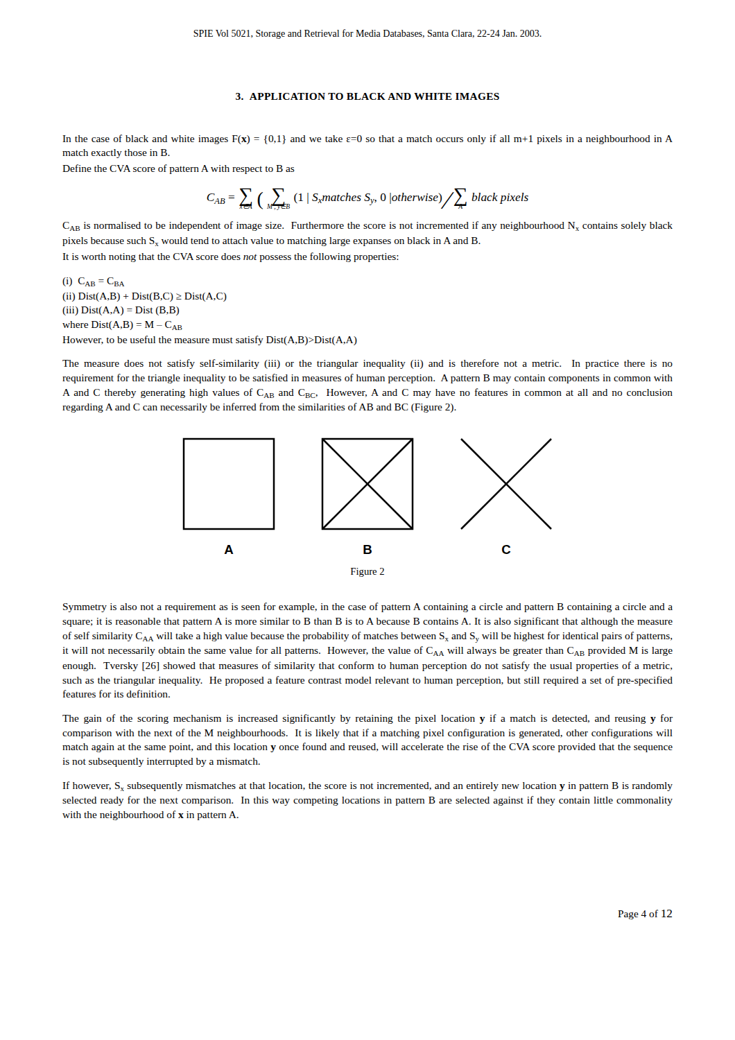SPIE Vol 5021, Storage and Retrieval for Media Databases, Santa Clara, 22-24 Jan. 2003.
3. APPLICATION TO BLACK AND WHITE IMAGES
In the case of black and white images F(x) = {0,1} and we take ε=0 so that a match occurs only if all m+1 pixels in a neighbourhood in A match exactly those in B.
Define the CVA score of pattern A with respect to B as
CAB = ∑x∈A ( ∑M , y∈B (1 | Sxmatches Sy, 0 |otherwise) ∕ ∑A black pixels
CAB is normalised to be independent of image size. Furthermore the score is not incremented if any neighbourhood Nx contains solely black pixels because such Sx would tend to attach value to matching large expanses on black in A and B.
It is worth noting that the CVA score does not possess the following properties:
(i) CAB = CBA
(ii) Dist(A,B) + Dist(B,C) ≥ Dist(A,C)
(iii) Dist(A,A) = Dist (B,B)
where Dist(A,B) = M – CAB
However, to be useful the measure must satisfy Dist(A,B)>Dist(A,A)
The measure does not satisfy self-similarity (iii) or the triangular inequality (ii) and is therefore not a metric. In practice there is no requirement for the triangle inequality to be satisfied in measures of human perception. A pattern B may contain components in common with A and C thereby generating high values of CAB and CBC, However, A and C may have no features in common at all and no conclusion regarding A and C can necessarily be inferred from the similarities of AB and BC (Figure 2).
A
B
C
Figure 2
Symmetry is also not a requirement as is seen for example, in the case of pattern A containing a circle and pattern B containing a circle and a square; it is reasonable that pattern A is more similar to B than B is to A because B contains A. It is also significant that although the measure of self similarity CAA will take a high value because the probability of matches between Sx and Sy will be highest for identical pairs of patterns, it will not necessarily obtain the same value for all patterns. However, the value of CAA will always be greater than CAB provided M is large enough. Tversky [26] showed that measures of similarity that conform to human perception do not satisfy the usual properties of a metric, such as the triangular inequality. He proposed a feature contrast model relevant to human perception, but still required a set of pre-specified features for its definition.
The gain of the scoring mechanism is increased significantly by retaining the pixel location y if a match is detected, and reusing y for comparison with the next of the M neighbourhoods. It is likely that if a matching pixel configuration is generated, other configurations will match again at the same point, and this location y once found and reused, will accelerate the rise of the CVA score provided that the sequence is not subsequently interrupted by a mismatch.
If however, Sx subsequently mismatches at that location, the score is not incremented, and an entirely new location y in pattern B is randomly selected ready for the next comparison. In this way competing locations in pattern B are selected against if they contain little commonality with the neighbourhood of x in pattern A.
Page 4 of 12